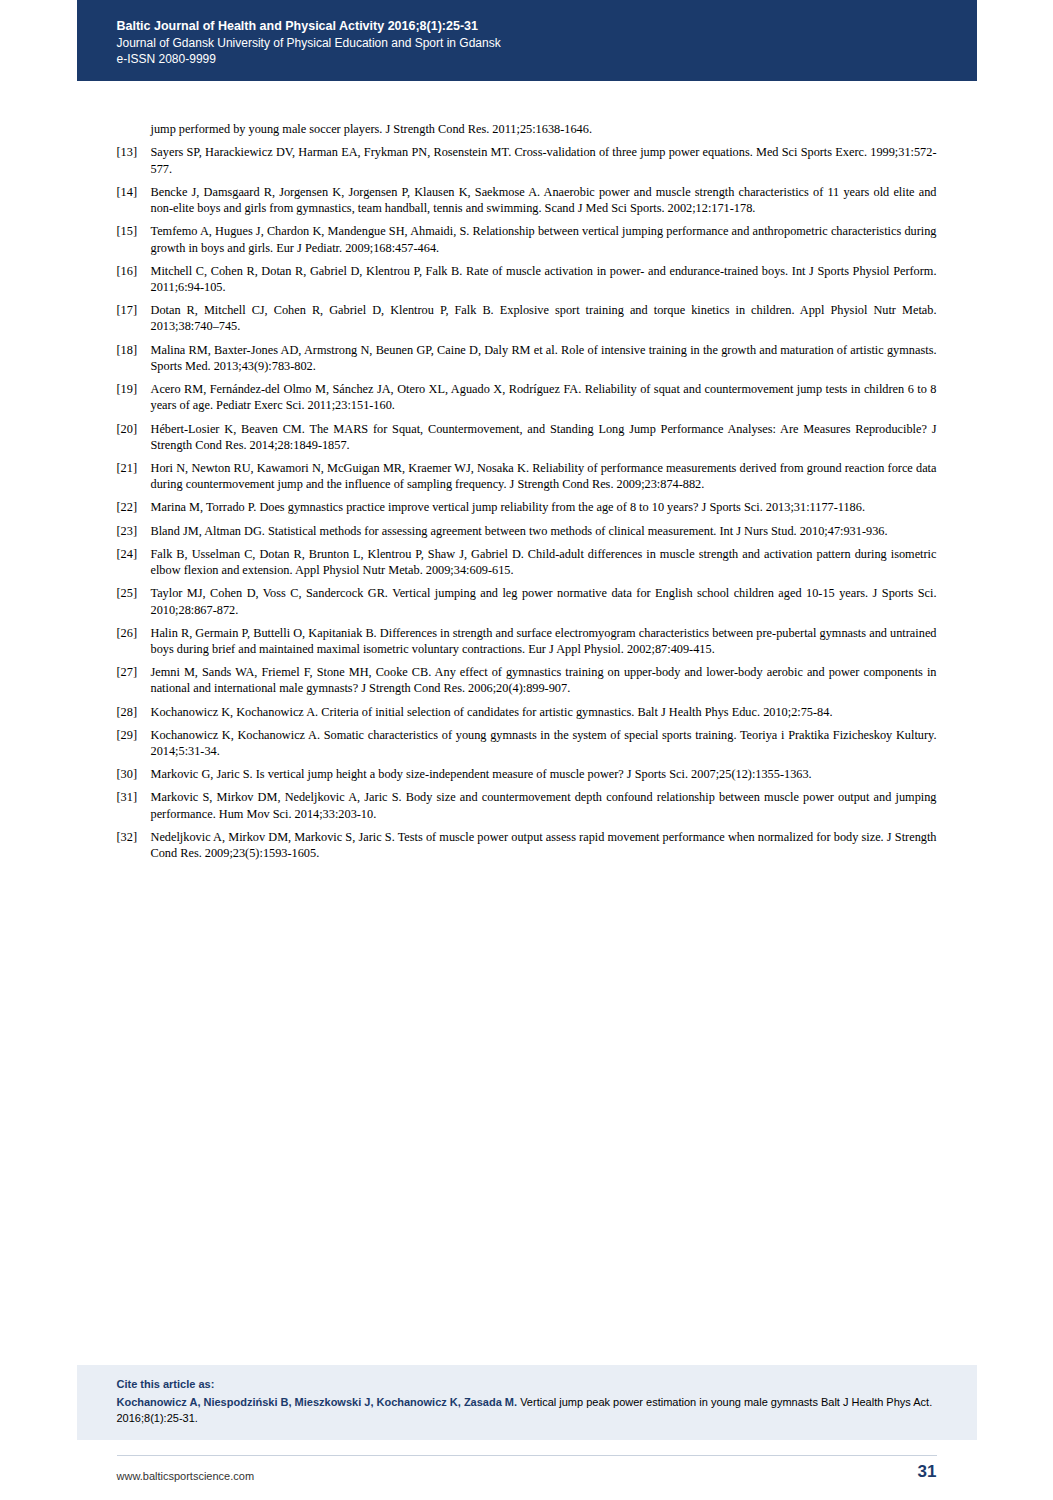Baltic Journal of Health and Physical Activity 2016;8(1):25-31
Journal of Gdansk University of Physical Education and Sport in Gdansk
e-ISSN 2080-9999
jump performed by young male soccer players. J Strength Cond Res. 2011;25:1638-1646.
[13] Sayers SP, Harackiewicz DV, Harman EA, Frykman PN, Rosenstein MT. Cross-validation of three jump power equations. Med Sci Sports Exerc. 1999;31:572-577.
[14] Bencke J, Damsgaard R, Jorgensen K, Jorgensen P, Klausen K, Saekmose A. Anaerobic power and muscle strength characteristics of 11 years old elite and non-elite boys and girls from gymnastics, team handball, tennis and swimming. Scand J Med Sci Sports. 2002;12:171-178.
[15] Temfemo A, Hugues J, Chardon K, Mandengue SH, Ahmaidi, S. Relationship between vertical jumping performance and anthropometric characteristics during growth in boys and girls. Eur J Pediatr. 2009;168:457-464.
[16] Mitchell C, Cohen R, Dotan R, Gabriel D, Klentrou P, Falk B. Rate of muscle activation in power- and endurance-trained boys. Int J Sports Physiol Perform. 2011;6:94-105.
[17] Dotan R, Mitchell CJ, Cohen R, Gabriel D, Klentrou P, Falk B. Explosive sport training and torque kinetics in children. Appl Physiol Nutr Metab. 2013;38:740–745.
[18] Malina RM, Baxter-Jones AD, Armstrong N, Beunen GP, Caine D, Daly RM et al. Role of intensive training in the growth and maturation of artistic gymnasts. Sports Med. 2013;43(9):783-802.
[19] Acero RM, Fernández-del Olmo M, Sánchez JA, Otero XL, Aguado X, Rodríguez FA. Reliability of squat and countermovement jump tests in children 6 to 8 years of age. Pediatr Exerc Sci. 2011;23:151-160.
[20] Hébert-Losier K, Beaven CM. The MARS for Squat, Countermovement, and Standing Long Jump Performance Analyses: Are Measures Reproducible? J Strength Cond Res. 2014;28:1849-1857.
[21] Hori N, Newton RU, Kawamori N, McGuigan MR, Kraemer WJ, Nosaka K. Reliability of performance measurements derived from ground reaction force data during countermovement jump and the influence of sampling frequency. J Strength Cond Res. 2009;23:874-882.
[22] Marina M, Torrado P. Does gymnastics practice improve vertical jump reliability from the age of 8 to 10 years? J Sports Sci. 2013;31:1177-1186.
[23] Bland JM, Altman DG. Statistical methods for assessing agreement between two methods of clinical measurement. Int J Nurs Stud. 2010;47:931-936.
[24] Falk B, Usselman C, Dotan R, Brunton L, Klentrou P, Shaw J, Gabriel D. Child-adult differences in muscle strength and activation pattern during isometric elbow flexion and extension. Appl Physiol Nutr Metab. 2009;34:609-615.
[25] Taylor MJ, Cohen D, Voss C, Sandercock GR. Vertical jumping and leg power normative data for English school children aged 10-15 years. J Sports Sci. 2010;28:867-872.
[26] Halin R, Germain P, Buttelli O, Kapitaniak B. Differences in strength and surface electromyogram characteristics between pre-pubertal gymnasts and untrained boys during brief and maintained maximal isometric voluntary contractions. Eur J Appl Physiol. 2002;87:409-415.
[27] Jemni M, Sands WA, Friemel F, Stone MH, Cooke CB. Any effect of gymnastics training on upper-body and lower-body aerobic and power components in national and international male gymnasts? J Strength Cond Res. 2006;20(4):899-907.
[28] Kochanowicz K, Kochanowicz A. Criteria of initial selection of candidates for artistic gymnastics. Balt J Health Phys Educ. 2010;2:75-84.
[29] Kochanowicz K, Kochanowicz A. Somatic characteristics of young gymnasts in the system of special sports training. Teoriya i Praktika Fizicheskoy Kultury. 2014;5:31-34.
[30] Markovic G, Jaric S. Is vertical jump height a body size-independent measure of muscle power? J Sports Sci. 2007;25(12):1355-1363.
[31] Markovic S, Mirkov DM, Nedeljkovic A, Jaric S. Body size and countermovement depth confound relationship between muscle power output and jumping performance. Hum Mov Sci. 2014;33:203-10.
[32] Nedeljkovic A, Mirkov DM, Markovic S, Jaric S. Tests of muscle power output assess rapid movement performance when normalized for body size. J Strength Cond Res. 2009;23(5):1593-1605.
Cite this article as:
Kochanowicz A, Niespodziński B, Mieszkowski J, Kochanowicz K, Zasada M. Vertical jump peak power estimation in young male gymnasts Balt J Health Phys Act. 2016;8(1):25-31.
www.balticsportscience.com
31